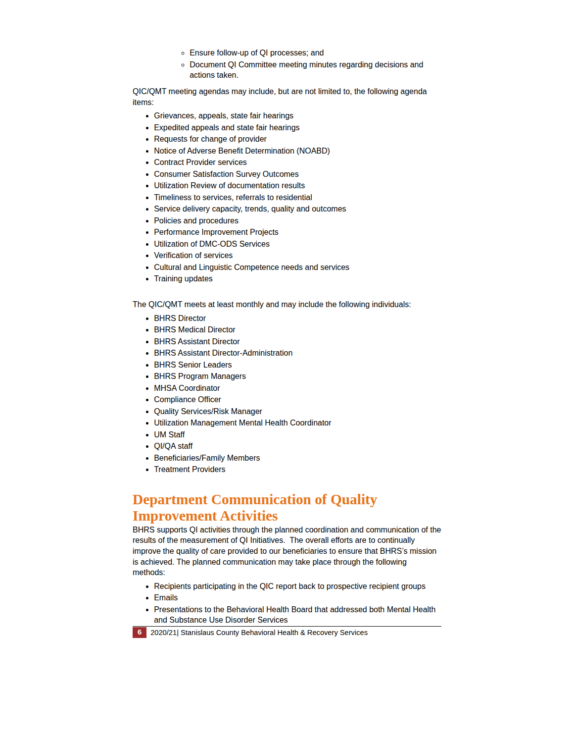Ensure follow-up of QI processes; and
Document QI Committee meeting minutes regarding decisions and actions taken.
QIC/QMT meeting agendas may include, but are not limited to, the following agenda items:
Grievances, appeals, state fair hearings
Expedited appeals and state fair hearings
Requests for change of provider
Notice of Adverse Benefit Determination (NOABD)
Contract Provider services
Consumer Satisfaction Survey Outcomes
Utilization Review of documentation results
Timeliness to services, referrals to residential
Service delivery capacity, trends, quality and outcomes
Policies and procedures
Performance Improvement Projects
Utilization of DMC-ODS Services
Verification of services
Cultural and Linguistic Competence needs and services
Training updates
The QIC/QMT meets at least monthly and may include the following individuals:
BHRS Director
BHRS Medical Director
BHRS Assistant Director
BHRS Assistant Director-Administration
BHRS Senior Leaders
BHRS Program Managers
MHSA Coordinator
Compliance Officer
Quality Services/Risk Manager
Utilization Management Mental Health Coordinator
UM Staff
QI/QA staff
Beneficiaries/Family Members
Treatment Providers
Department Communication of Quality Improvement Activities
BHRS supports QI activities through the planned coordination and communication of the results of the measurement of QI Initiatives. The overall efforts are to continually improve the quality of care provided to our beneficiaries to ensure that BHRS’s mission is achieved. The planned communication may take place through the following methods:
Recipients participating in the QIC report back to prospective recipient groups
Emails
Presentations to the Behavioral Health Board that addressed both Mental Health and Substance Use Disorder Services
62020/21| Stanislaus County Behavioral Health & Recovery Services